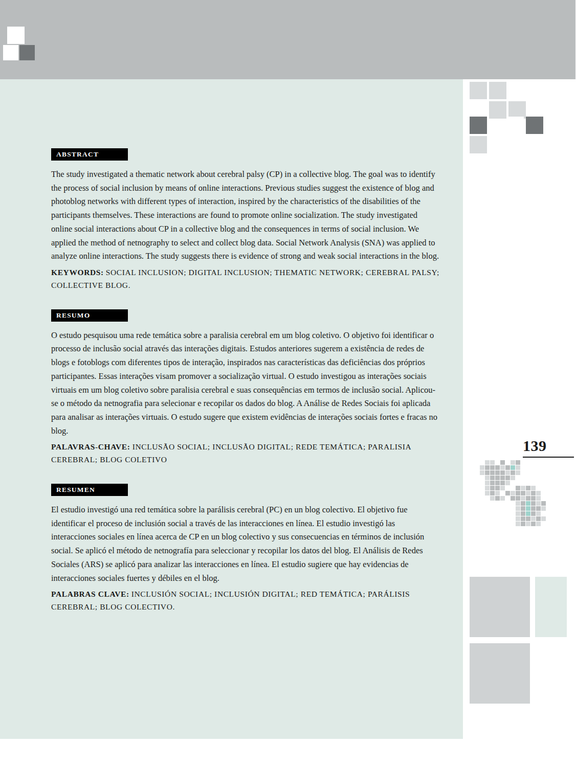139
ABSTRACT
The study investigated a thematic network about cerebral palsy (CP) in a collective blog. The goal was to identify the process of social inclusion by means of online interactions. Previous studies suggest the existence of blog and photoblog networks with different types of interaction, inspired by the characteristics of the disabilities of the participants themselves. These interactions are found to promote online socialization. The study investigated online social interactions about CP in a collective blog and the consequences in terms of social inclusion. We applied the method of netnography to select and collect blog data. Social Network Analysis (SNA) was applied to analyze online interactions. The study suggests there is evidence of strong and weak social interactions in the blog.
KEYWORDS: SOCIAL INCLUSION; DIGITAL INCLUSION; THEMATIC NETWORK; CEREBRAL PALSY; COLLECTIVE BLOG.
RESUMO
O estudo pesquisou uma rede temática sobre a paralisia cerebral em um blog coletivo. O objetivo foi identificar o processo de inclusão social através das interações digitais. Estudos anteriores sugerem a existência de redes de blogs e fotoblogs com diferentes tipos de interação, inspirados nas características das deficiências dos próprios participantes. Essas interações visam promover a socialização virtual. O estudo investigou as interações sociais virtuais em um blog coletivo sobre paralisia cerebral e suas consequências em termos de inclusão social. Aplicou-se o método da netnografia para selecionar e recopilar os dados do blog. A Análise de Redes Sociais foi aplicada para analisar as interações virtuais. O estudo sugere que existem evidências de interações sociais fortes e fracas no blog.
PALAVRAS-CHAVE: INCLUSÃO SOCIAL; INCLUSÃO DIGITAL; REDE TEMÁTICA; PARALISIA CEREBRAL; BLOG COLETIVO
RESUMEN
El estudio investigó una red temática sobre la parálisis cerebral (PC) en un blog colectivo. El objetivo fue identificar el proceso de inclusión social a través de las interacciones en línea. El estudio investigó las interacciones sociales en línea acerca de CP en un blog colectivo y sus consecuencias en términos de inclusión social. Se aplicó el método de netnografía para seleccionar y recopilar los datos del blog. El Análisis de Redes Sociales (ARS) se aplicó para analizar las interacciones en línea. El estudio sugiere que hay evidencias de interacciones sociales fuertes y débiles en el blog.
PALABRAS CLAVE: INCLUSIÓN SOCIAL; INCLUSIÓN DIGITAL; RED TEMÁTICA; PARÁLISIS CEREBRAL; BLOG COLECTIVO.